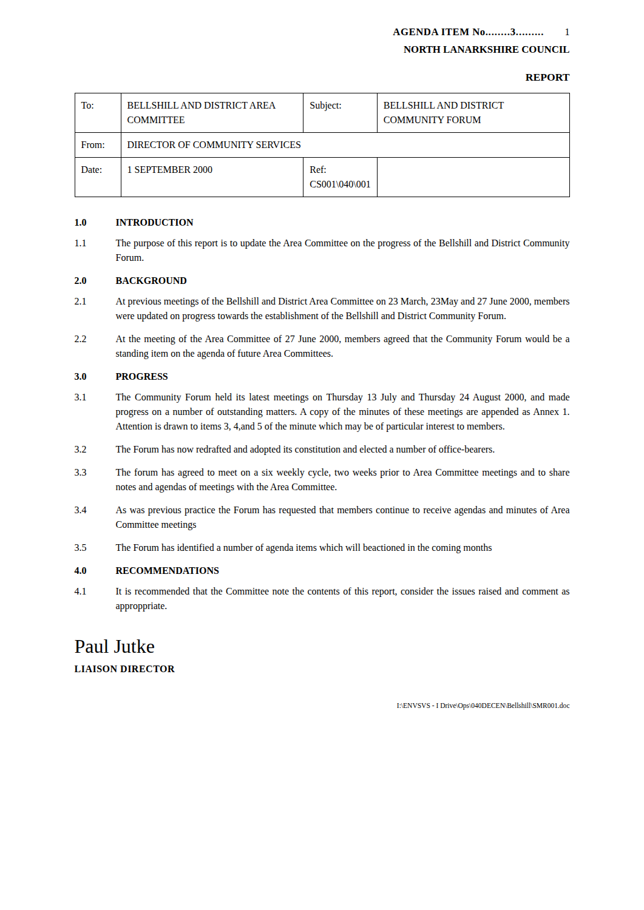AGENDA ITEM No........ 3......... 1
NORTH LANARKSHIRE COUNCIL
REPORT
| To: | BELLSHILL AND DISTRICT AREA COMMITTEE | Subject: | BELLSHILL AND DISTRICT COMMUNITY FORUM |
| From: | DIRECTOR OF COMMUNITY SERVICES |
| Date: | 1 SEPTEMBER 2000 | Ref: CS001\040\001 | |
1.0 INTRODUCTION
1.1 The purpose of this report is to update the Area Committee on the progress of the Bellshill and District Community Forum.
2.0 BACKGROUND
2.1 At previous meetings of the Bellshill and District Area Committee on 23 March, 23May and 27 June 2000, members were updated on progress towards the establishment of the Bellshill and District Community Forum.
2.2 At the meeting of the Area Committee of 27 June 2000, members agreed that the Community Forum would be a standing item on the agenda of future Area Committees.
3.0 PROGRESS
3.1 The Community Forum held its latest meetings on Thursday 13 July and Thursday 24 August 2000, and made progress on a number of outstanding matters. A copy of the minutes of these meetings are appended as Annex 1. Attention is drawn to items 3, 4,and 5 of the minute which may be of particular interest to members.
3.2 The Forum has now redrafted and adopted its constitution and elected a number of office-bearers.
3.3 The forum has agreed to meet on a six weekly cycle, two weeks prior to Area Committee meetings and to share notes and agendas of meetings with the Area Committee.
3.4 As was previous practice the Forum has requested that members continue to receive agendas and minutes of Area Committee meetings
3.5 The Forum has identified a number of agenda items which will beactioned in the coming months
4.0 RECOMMENDATIONS
4.1 It is recommended that the Committee note the contents of this report, consider the issues raised and comment as approppriate.
Paul Jutke
LIAISON DIRECTOR
I:\ENVSVS - I Drive\Ops\040DECEN\Bellshill\SMR001.doc